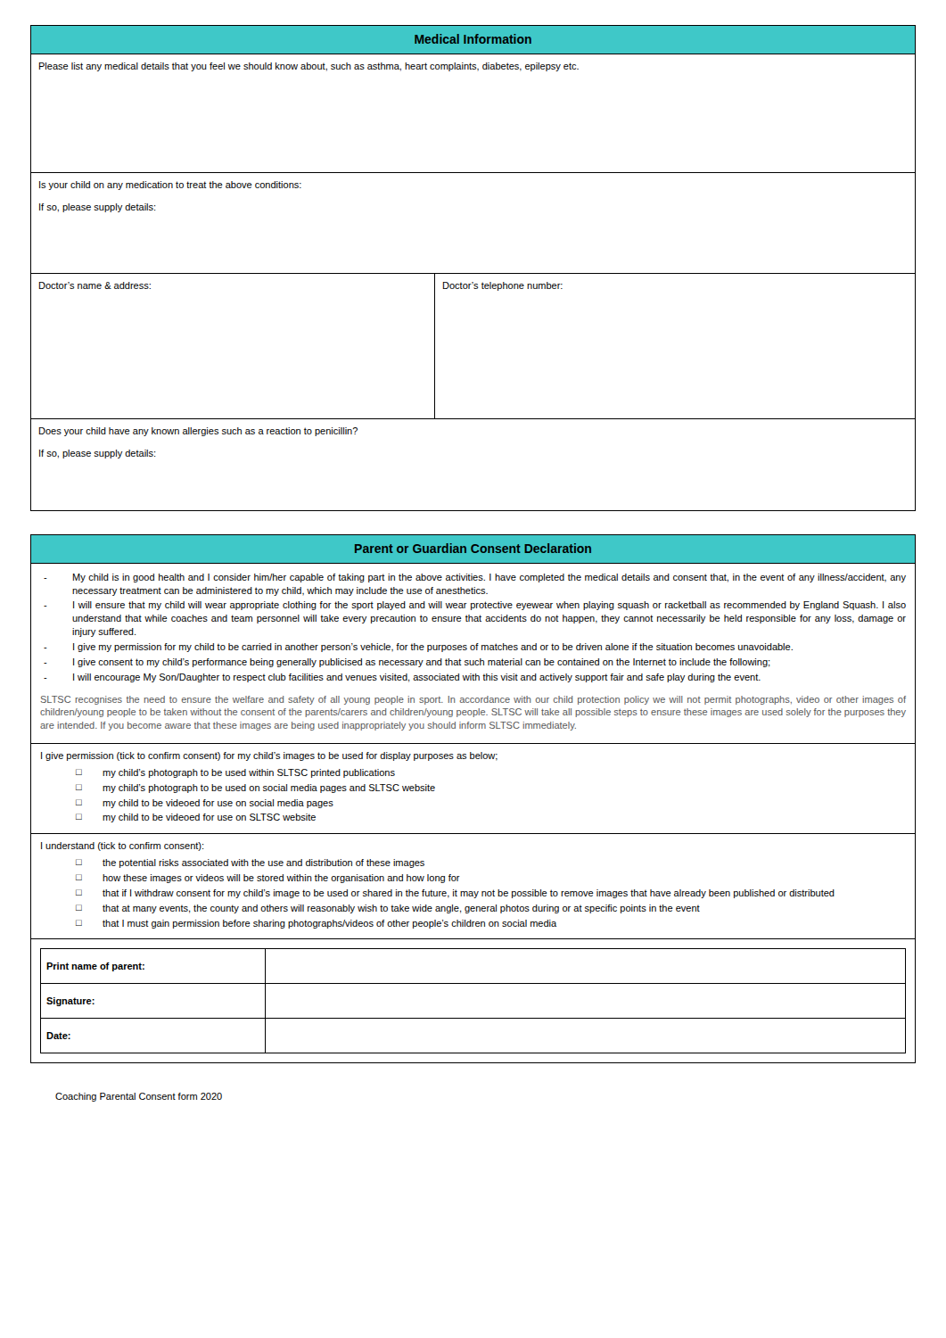Medical Information
Please list any medical details that you feel we should know about, such as asthma, heart complaints, diabetes, epilepsy etc.
Is your child on any medication to treat the above conditions:
If so, please supply details:
Doctor’s name & address:
Doctor’s telephone number:
Does your child have any known allergies such as a reaction to penicillin?
If so, please supply details:
Parent or Guardian Consent Declaration
My child is in good health and I consider him/her capable of taking part in the above activities. I have completed the medical details and consent that, in the event of any illness/accident, any necessary treatment can be administered to my child, which may include the use of anesthetics.
I will ensure that my child will wear appropriate clothing for the sport played and will wear protective eyewear when playing squash or racketball as recommended by England Squash. I also understand that while coaches and team personnel will take every precaution to ensure that accidents do not happen, they cannot necessarily be held responsible for any loss, damage or injury suffered.
I give my permission for my child to be carried in another person’s vehicle, for the purposes of matches and or to be driven alone if the situation becomes unavoidable.
I give consent to my child’s performance being generally publicised as necessary and that such material can be contained on the Internet to include the following;
I will encourage My Son/Daughter to respect club facilities and venues visited, associated with this visit and actively support fair and safe play during the event.
SLTSC recognises the need to ensure the welfare and safety of all young people in sport. In accordance with our child protection policy we will not permit photographs, video or other images of children/young people to be taken without the consent of the parents/carers and children/young people. SLTSC will take all possible steps to ensure these images are used solely for the purposes they are intended. If you become aware that these images are being used inappropriately you should inform SLTSC immediately.
I give permission (tick to confirm consent) for my child’s images to be used for display purposes as below;
my child’s photograph to be used within SLTSC printed publications
my child’s photograph to be used on social media pages and SLTSC website
my child to be videoed for use on social media pages
my child to be videoed for use on SLTSC website
I understand (tick to confirm consent):
the potential risks associated with the use and distribution of these images
how these images or videos will be stored within the organisation and how long for
that if I withdraw consent for my child’s image to be used or shared in the future, it may not be possible to remove images that have already been published or distributed
that at many events, the county and others will reasonably wish to take wide angle, general photos during or at specific points in the event
that I must gain permission before sharing photographs/videos of other people’s children on social media
| Print name of parent: | |
| Signature: | |
| Date: | |
Coaching Parental Consent form 2020